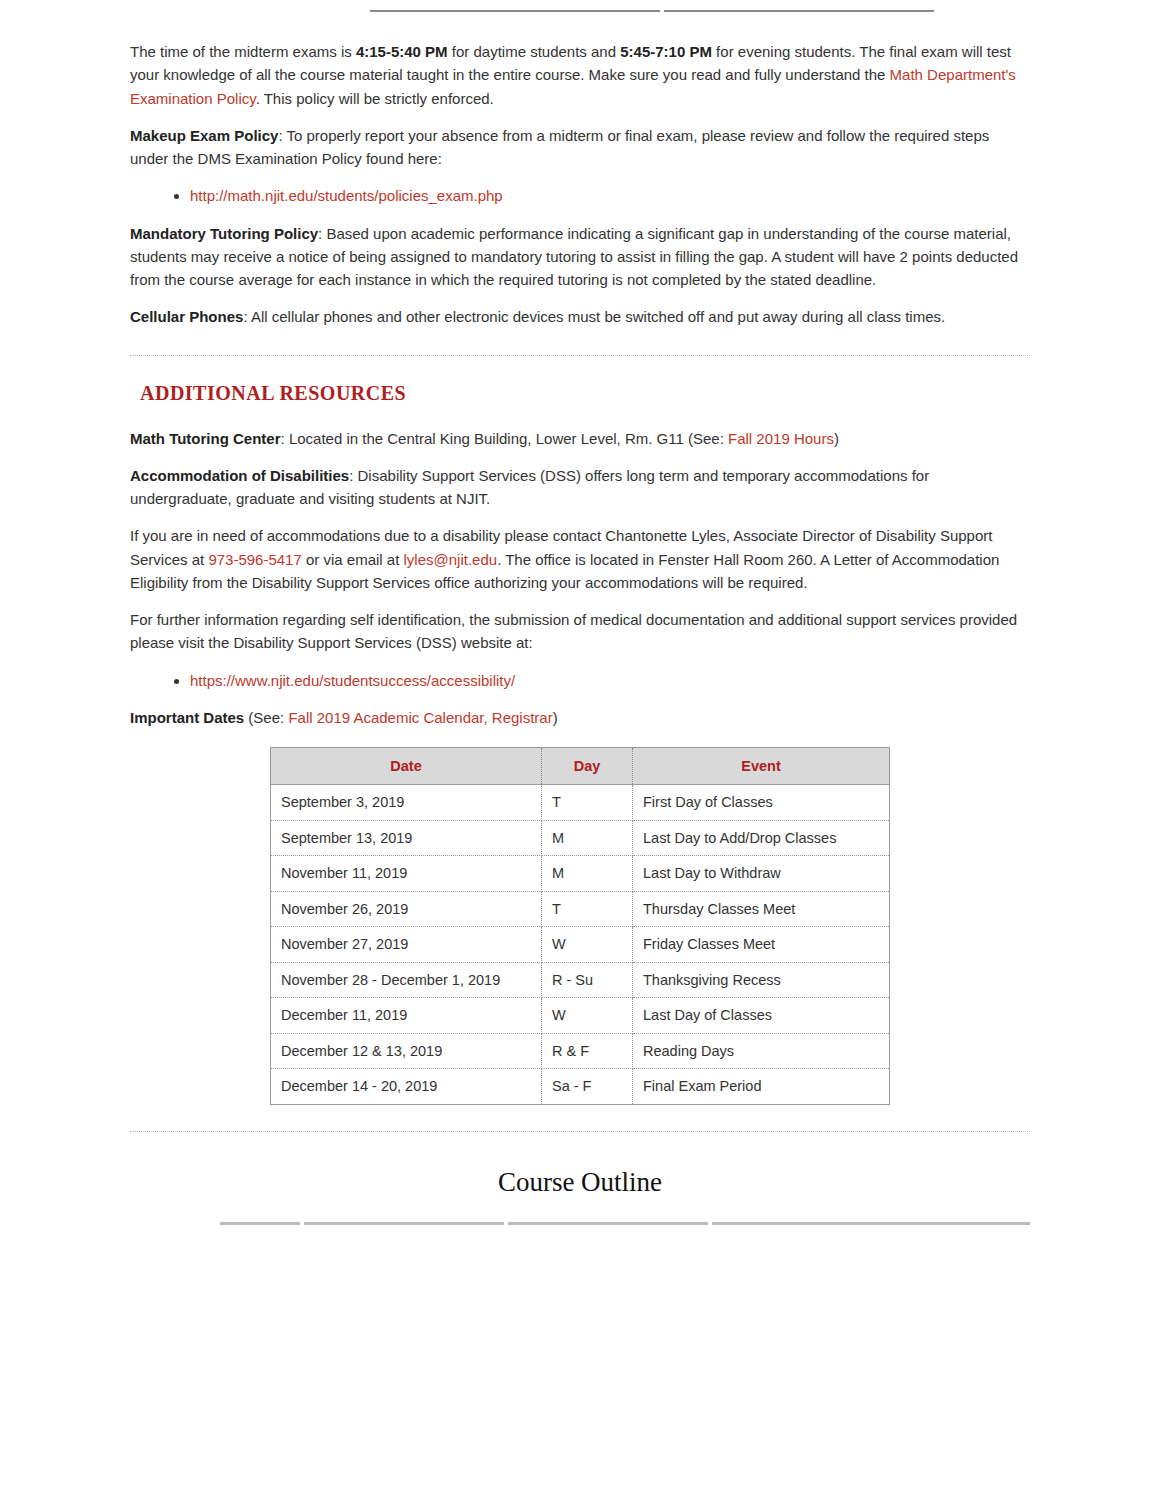The time of the midterm exams is 4:15-5:40 PM for daytime students and 5:45-7:10 PM for evening students. The final exam will test your knowledge of all the course material taught in the entire course. Make sure you read and fully understand the Math Department's Examination Policy. This policy will be strictly enforced.
Makeup Exam Policy: To properly report your absence from a midterm or final exam, please review and follow the required steps under the DMS Examination Policy found here:
http://math.njit.edu/students/policies_exam.php
Mandatory Tutoring Policy: Based upon academic performance indicating a significant gap in understanding of the course material, students may receive a notice of being assigned to mandatory tutoring to assist in filling the gap. A student will have 2 points deducted from the course average for each instance in which the required tutoring is not completed by the stated deadline.
Cellular Phones: All cellular phones and other electronic devices must be switched off and put away during all class times.
ADDITIONAL RESOURCES
Math Tutoring Center: Located in the Central King Building, Lower Level, Rm. G11 (See: Fall 2019 Hours)
Accommodation of Disabilities: Disability Support Services (DSS) offers long term and temporary accommodations for undergraduate, graduate and visiting students at NJIT.
If you are in need of accommodations due to a disability please contact Chantonette Lyles, Associate Director of Disability Support Services at 973-596-5417 or via email at lyles@njit.edu. The office is located in Fenster Hall Room 260. A Letter of Accommodation Eligibility from the Disability Support Services office authorizing your accommodations will be required.
For further information regarding self identification, the submission of medical documentation and additional support services provided please visit the Disability Support Services (DSS) website at:
https://www.njit.edu/studentsuccess/accessibility/
Important Dates (See: Fall 2019 Academic Calendar, Registrar)
| Date | Day | Event |
| --- | --- | --- |
| September 3, 2019 | T | First Day of Classes |
| September 13, 2019 | M | Last Day to Add/Drop Classes |
| November 11, 2019 | M | Last Day to Withdraw |
| November 26, 2019 | T | Thursday Classes Meet |
| November 27, 2019 | W | Friday Classes Meet |
| November 28 - December 1, 2019 | R - Su | Thanksgiving Recess |
| December 11, 2019 | W | Last Day of Classes |
| December 12 & 13, 2019 | R & F | Reading Days |
| December 14 - 20, 2019 | Sa - F | Final Exam Period |
Course Outline